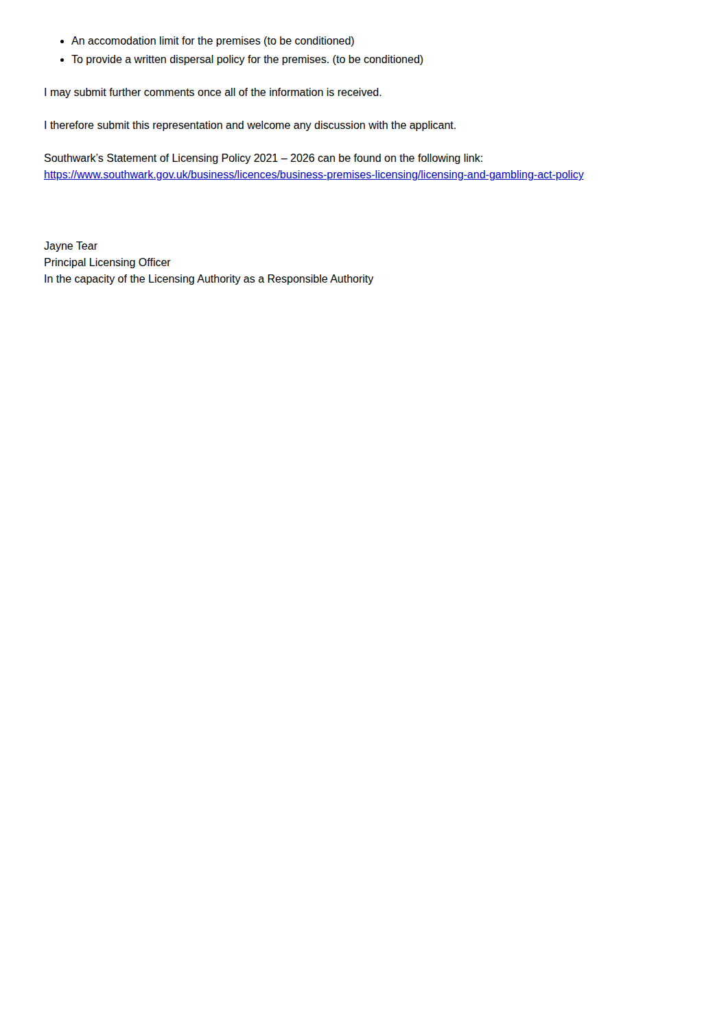An accomodation limit for the premises (to be conditioned)
To provide a written dispersal policy for the premises. (to be conditioned)
I may submit further comments once all of the information is received.
I therefore submit this representation and welcome any discussion with the applicant.
Southwark’s Statement of Licensing Policy 2021 – 2026 can be found on the following link:
https://www.southwark.gov.uk/business/licences/business-premises-licensing/licensing-and-gambling-act-policy
Jayne Tear
Principal Licensing Officer
In the capacity of the Licensing Authority as a Responsible Authority